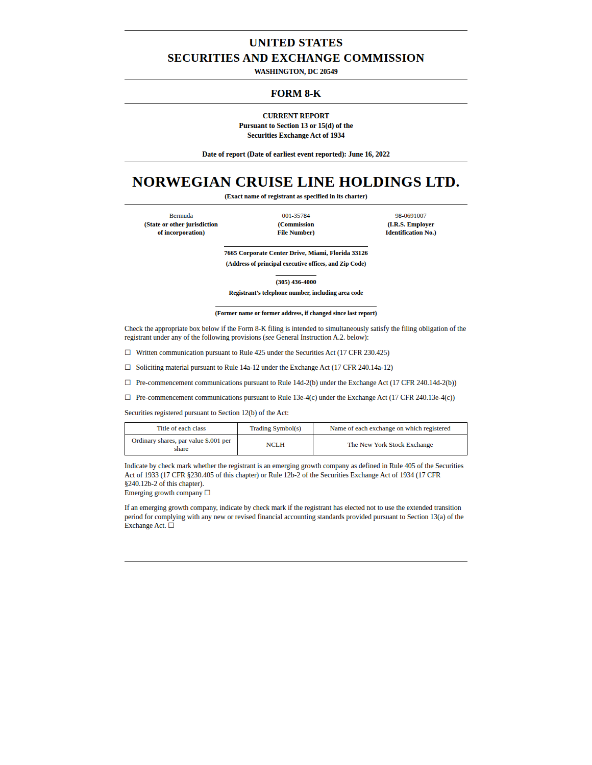UNITED STATES
SECURITIES AND EXCHANGE COMMISSION
WASHINGTON, DC 20549
FORM 8-K
CURRENT REPORT
Pursuant to Section 13 or 15(d) of the
Securities Exchange Act of 1934
Date of report (Date of earliest event reported): June 16, 2022
NORWEGIAN CRUISE LINE HOLDINGS LTD.
(Exact name of registrant as specified in its charter)
| Bermuda | 001-35784 | 98-0691007 |
| (State or other jurisdiction of incorporation) | (Commission File Number) | (I.R.S. Employer Identification No.) |
7665 Corporate Center Drive, Miami, Florida 33126
(Address of principal executive offices, and Zip Code)
(305) 436-4000
Registrant’s telephone number, including area code
(Former name or former address, if changed since last report)
Check the appropriate box below if the Form 8-K filing is intended to simultaneously satisfy the filing obligation of the registrant under any of the following provisions (see General Instruction A.2. below):
☐
Written communication pursuant to Rule 425 under the Securities Act (17 CFR 230.425)
☐
Soliciting material pursuant to Rule 14a-12 under the Exchange Act (17 CFR 240.14a-12)
☐
Pre-commencement communications pursuant to Rule 14d-2(b) under the Exchange Act (17 CFR 240.14d-2(b))
☐
Pre-commencement communications pursuant to Rule 13e-4(c) under the Exchange Act (17 CFR 240.13e-4(c))
Securities registered pursuant to Section 12(b) of the Act:
| Title of each class | Trading Symbol(s) | Name of each exchange on which registered |
| --- | --- | --- |
| Ordinary shares, par value $.001 per share | NCLH | The New York Stock Exchange |
Indicate by check mark whether the registrant is an emerging growth company as defined in Rule 405 of the Securities Act of 1933 (17 CFR §230.405 of this chapter) or Rule 12b-2 of the Securities Exchange Act of 1934 (17 CFR §240.12b-2 of this chapter).
Emerging growth company ☐
If an emerging growth company, indicate by check mark if the registrant has elected not to use the extended transition period for complying with any new or revised financial accounting standards provided pursuant to Section 13(a) of the Exchange Act. ☐